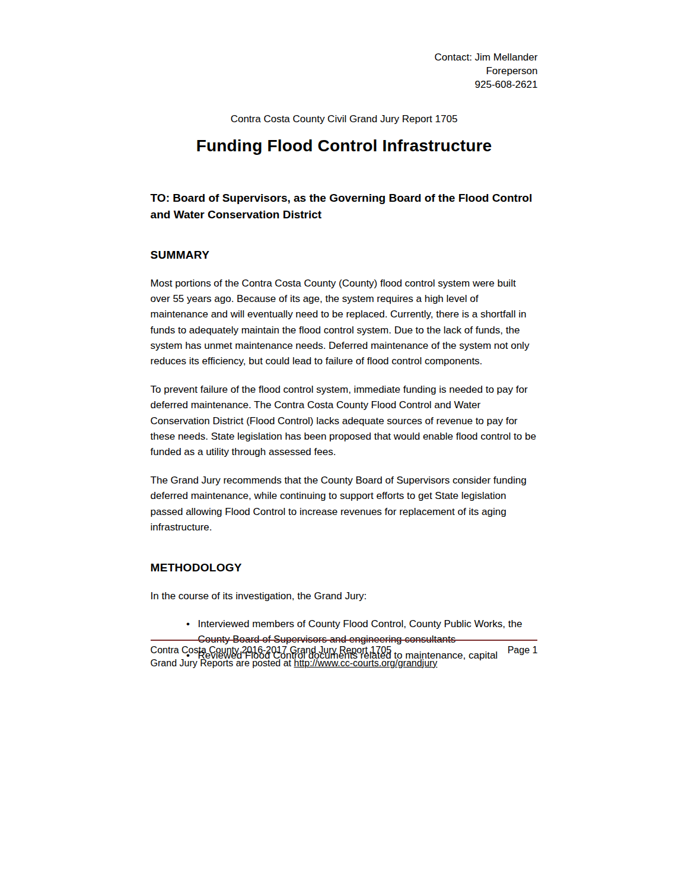Contact: Jim Mellander
Foreperson
925-608-2621
Contra Costa County Civil Grand Jury Report 1705
Funding Flood Control Infrastructure
TO: Board of Supervisors, as the Governing Board of the Flood Control and Water Conservation District
SUMMARY
Most portions of the Contra Costa County (County) flood control system were built over 55 years ago. Because of its age, the system requires a high level of maintenance and will eventually need to be replaced. Currently, there is a shortfall in funds to adequately maintain the flood control system. Due to the lack of funds, the system has unmet maintenance needs. Deferred maintenance of the system not only reduces its efficiency, but could lead to failure of flood control components.
To prevent failure of the flood control system, immediate funding is needed to pay for deferred maintenance. The Contra Costa County Flood Control and Water Conservation District (Flood Control) lacks adequate sources of revenue to pay for these needs. State legislation has been proposed that would enable flood control to be funded as a utility through assessed fees.
The Grand Jury recommends that the County Board of Supervisors consider funding deferred maintenance, while continuing to support efforts to get State legislation passed allowing Flood Control to increase revenues for replacement of its aging infrastructure.
METHODOLOGY
In the course of its investigation, the Grand Jury:
Interviewed members of County Flood Control, County Public Works, the County Board of Supervisors and engineering consultants
Reviewed Flood Control documents related to maintenance, capital
Contra Costa County 2016-2017 Grand Jury Report 1705
Grand Jury Reports are posted at http://www.cc-courts.org/grandjury
Page 1